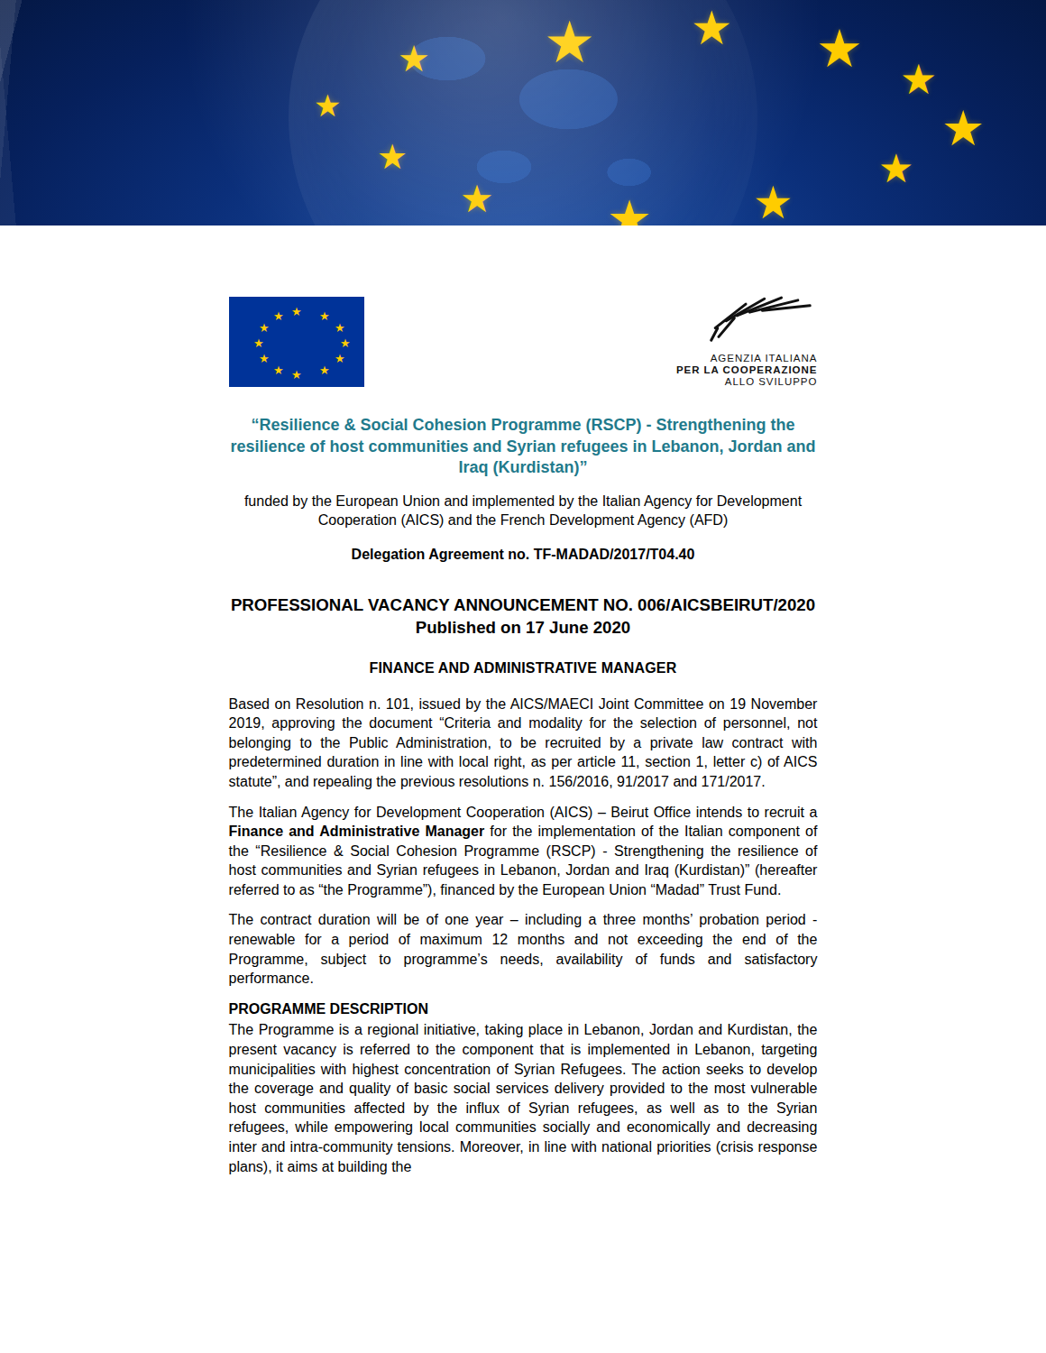★ ★ ★ ★ ★ ★ ★ ★ ★ ★ ★ ★
★ ★ ★ ★ ★ ★ ★ ★ ★ ★ ★ ★
AGENZIA ITALIANA
PER LA COOPERAZIONE
ALLO SVILUPPO
“Resilience & Social Cohesion Programme (RSCP) - Strengthening the resilience of host communities and Syrian refugees in Lebanon, Jordan and Iraq (Kurdistan)”
funded by the European Union and implemented by the Italian Agency for Development Cooperation (AICS) and the French Development Agency (AFD)
Delegation Agreement no. TF-MADAD/2017/T04.40
PROFESSIONAL VACANCY ANNOUNCEMENT NO. 006/AICSBEIRUT/2020
Published on 17 June 2020
FINANCE AND ADMINISTRATIVE MANAGER
Based on Resolution n. 101, issued by the AICS/MAECI Joint Committee on 19 November 2019, approving the document “Criteria and modality for the selection of personnel, not belonging to the Public Administration, to be recruited by a private law contract with predetermined duration in line with local right, as per article 11, section 1, letter c) of AICS statute”, and repealing the previous resolutions n. 156/2016, 91/2017 and 171/2017.
The Italian Agency for Development Cooperation (AICS) – Beirut Office intends to recruit a Finance and Administrative Manager for the implementation of the Italian component of the “Resilience & Social Cohesion Programme (RSCP) - Strengthening the resilience of host communities and Syrian refugees in Lebanon, Jordan and Iraq (Kurdistan)” (hereafter referred to as “the Programme”), financed by the European Union “Madad” Trust Fund.
The contract duration will be of one year – including a three months’ probation period - renewable for a period of maximum 12 months and not exceeding the end of the Programme, subject to programme’s needs, availability of funds and satisfactory performance.
PROGRAMME DESCRIPTION
The Programme is a regional initiative, taking place in Lebanon, Jordan and Kurdistan, the present vacancy is referred to the component that is implemented in Lebanon, targeting municipalities with highest concentration of Syrian Refugees. The action seeks to develop the coverage and quality of basic social services delivery provided to the most vulnerable host communities affected by the influx of Syrian refugees, as well as to the Syrian refugees, while empowering local communities socially and economically and decreasing inter and intra-community tensions. Moreover, in line with national priorities (crisis response plans), it aims at building the